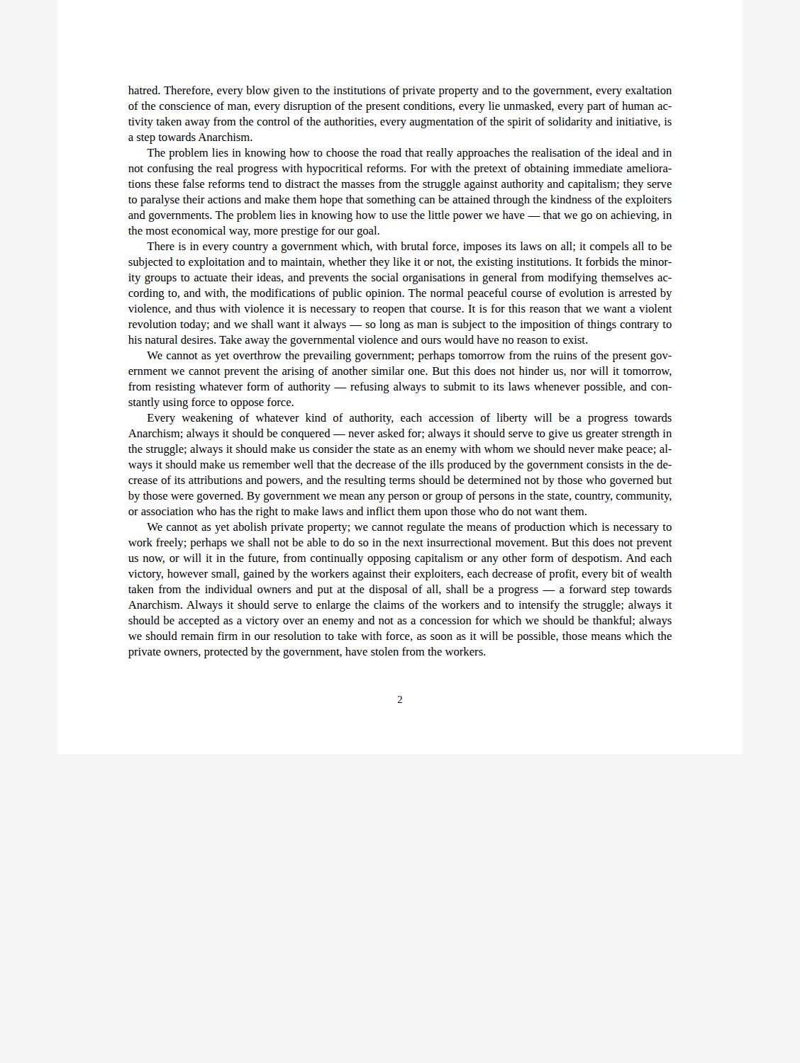hatred. Therefore, every blow given to the institutions of private property and to the government, every exaltation of the conscience of man, every disruption of the present conditions, every lie unmasked, every part of human activity taken away from the control of the authorities, every augmentation of the spirit of solidarity and initiative, is a step towards Anarchism.
The problem lies in knowing how to choose the road that really approaches the realisation of the ideal and in not confusing the real progress with hypocritical reforms. For with the pretext of obtaining immediate ameliorations these false reforms tend to distract the masses from the struggle against authority and capitalism; they serve to paralyse their actions and make them hope that something can be attained through the kindness of the exploiters and governments. The problem lies in knowing how to use the little power we have — that we go on achieving, in the most economical way, more prestige for our goal.
There is in every country a government which, with brutal force, imposes its laws on all; it compels all to be subjected to exploitation and to maintain, whether they like it or not, the existing institutions. It forbids the minority groups to actuate their ideas, and prevents the social organisations in general from modifying themselves according to, and with, the modifications of public opinion. The normal peaceful course of evolution is arrested by violence, and thus with violence it is necessary to reopen that course. It is for this reason that we want a violent revolution today; and we shall want it always — so long as man is subject to the imposition of things contrary to his natural desires. Take away the governmental violence and ours would have no reason to exist.
We cannot as yet overthrow the prevailing government; perhaps tomorrow from the ruins of the present government we cannot prevent the arising of another similar one. But this does not hinder us, nor will it tomorrow, from resisting whatever form of authority — refusing always to submit to its laws whenever possible, and constantly using force to oppose force.
Every weakening of whatever kind of authority, each accession of liberty will be a progress towards Anarchism; always it should be conquered — never asked for; always it should serve to give us greater strength in the struggle; always it should make us consider the state as an enemy with whom we should never make peace; always it should make us remember well that the decrease of the ills produced by the government consists in the decrease of its attributions and powers, and the resulting terms should be determined not by those who governed but by those were governed. By government we mean any person or group of persons in the state, country, community, or association who has the right to make laws and inflict them upon those who do not want them.
We cannot as yet abolish private property; we cannot regulate the means of production which is necessary to work freely; perhaps we shall not be able to do so in the next insurrectional movement. But this does not prevent us now, or will it in the future, from continually opposing capitalism or any other form of despotism. And each victory, however small, gained by the workers against their exploiters, each decrease of profit, every bit of wealth taken from the individual owners and put at the disposal of all, shall be a progress — a forward step towards Anarchism. Always it should serve to enlarge the claims of the workers and to intensify the struggle; always it should be accepted as a victory over an enemy and not as a concession for which we should be thankful; always we should remain firm in our resolution to take with force, as soon as it will be possible, those means which the private owners, protected by the government, have stolen from the workers.
2